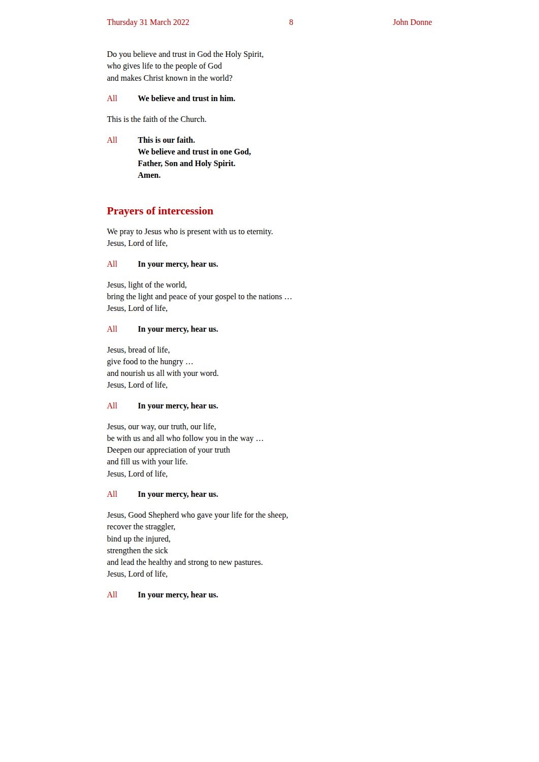Thursday 31 March 2022
8
John Donne
Do you believe and trust in God the Holy Spirit, who gives life to the people of God and makes Christ known in the world?
All
We believe and trust in him.
This is the faith of the Church.
All
This is our faith. We believe and trust in one God, Father, Son and Holy Spirit. Amen.
Prayers of intercession
We pray to Jesus who is present with us to eternity. Jesus, Lord of life,
All
In your mercy, hear us.
Jesus, light of the world, bring the light and peace of your gospel to the nations … Jesus, Lord of life,
All
In your mercy, hear us.
Jesus, bread of life, give food to the hungry … and nourish us all with your word. Jesus, Lord of life,
All
In your mercy, hear us.
Jesus, our way, our truth, our life, be with us and all who follow you in the way … Deepen our appreciation of your truth and fill us with your life. Jesus, Lord of life,
All
In your mercy, hear us.
Jesus, Good Shepherd who gave your life for the sheep, recover the straggler, bind up the injured, strengthen the sick and lead the healthy and strong to new pastures. Jesus, Lord of life,
All
In your mercy, hear us.